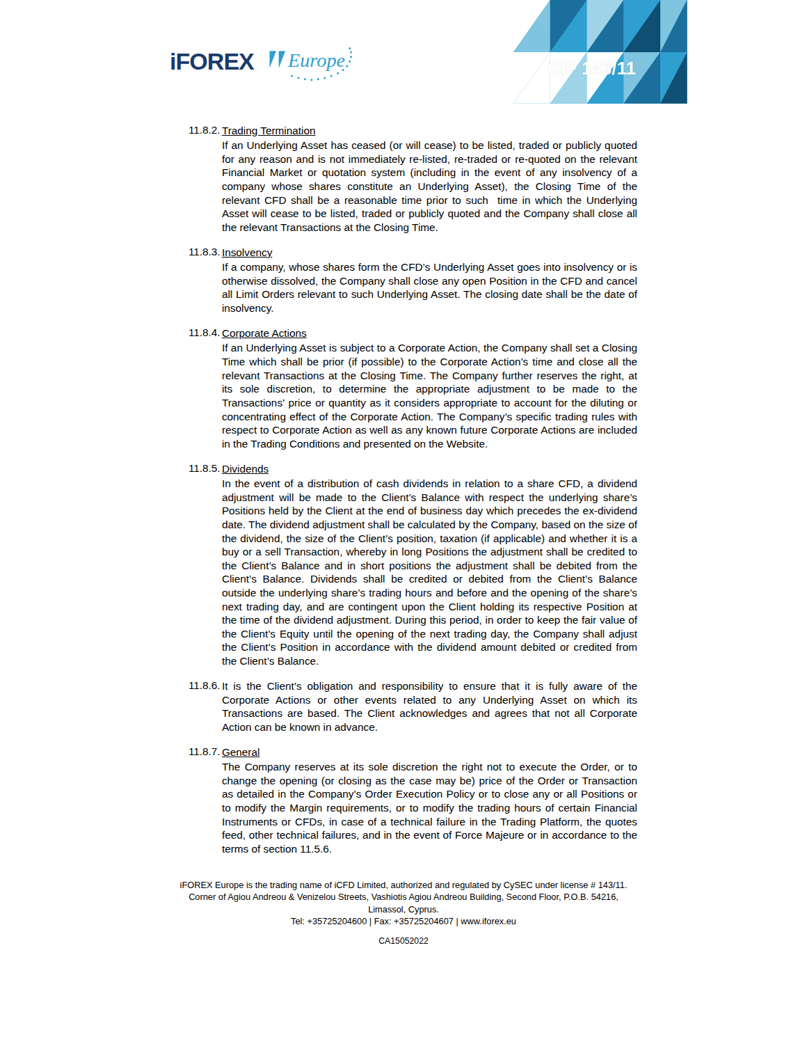CIF 143/11
iFOREX Europe
11.8.2.
Trading Termination
If an Underlying Asset has ceased (or will cease) to be listed, traded or publicly quoted for any reason and is not immediately re-listed, re-traded or re-quoted on the relevant Financial Market or quotation system (including in the event of any insolvency of a company whose shares constitute an Underlying Asset), the Closing Time of the relevant CFD shall be a reasonable time prior to such time in which the Underlying Asset will cease to be listed, traded or publicly quoted and the Company shall close all the relevant Transactions at the Closing Time.
11.8.3.
Insolvency
If a company, whose shares form the CFD’s Underlying Asset goes into insolvency or is otherwise dissolved, the Company shall close any open Position in the CFD and cancel all Limit Orders relevant to such Underlying Asset. The closing date shall be the date of insolvency.
11.8.4.
Corporate Actions
If an Underlying Asset is subject to a Corporate Action, the Company shall set a Closing Time which shall be prior (if possible) to the Corporate Action’s time and close all the relevant Transactions at the Closing Time. The Company further reserves the right, at its sole discretion, to determine the appropriate adjustment to be made to the Transactions’ price or quantity as it considers appropriate to account for the diluting or concentrating effect of the Corporate Action. The Company’s specific trading rules with respect to Corporate Action as well as any known future Corporate Actions are included in the Trading Conditions and presented on the Website.
11.8.5.
Dividends
In the event of a distribution of cash dividends in relation to a share CFD, a dividend adjustment will be made to the Client’s Balance with respect the underlying share’s Positions held by the Client at the end of business day which precedes the ex-dividend date. The dividend adjustment shall be calculated by the Company, based on the size of the dividend, the size of the Client’s position, taxation (if applicable) and whether it is a buy or a sell Transaction, whereby in long Positions the adjustment shall be credited to the Client’s Balance and in short positions the adjustment shall be debited from the Client’s Balance. Dividends shall be credited or debited from the Client’s Balance outside the underlying share’s trading hours and before and the opening of the share’s next trading day, and are contingent upon the Client holding its respective Position at the time of the dividend adjustment. During this period, in order to keep the fair value of the Client’s Equity until the opening of the next trading day, the Company shall adjust the Client’s Position in accordance with the dividend amount debited or credited from the Client’s Balance.
11.8.6.
It is the Client’s obligation and responsibility to ensure that it is fully aware of the Corporate Actions or other events related to any Underlying Asset on which its Transactions are based. The Client acknowledges and agrees that not all Corporate Action can be known in advance.
11.8.7.
General
The Company reserves at its sole discretion the right not to execute the Order, or to change the opening (or closing as the case may be) price of the Order or Transaction as detailed in the Company’s Order Execution Policy or to close any or all Positions or to modify the Margin requirements, or to modify the trading hours of certain Financial Instruments or CFDs, in case of a technical failure in the Trading Platform, the quotes feed, other technical failures, and in the event of Force Majeure or in accordance to the terms of section 11.5.6.
iFOREX Europe is the trading name of iCFD Limited, authorized and regulated by CySEC under license # 143/11.
Corner of Agiou Andreou & Venizelou Streets, Vashiotis Agiou Andreou Building, Second Floor, P.O.B. 54216, Limassol, Cyprus.
Tel: +35725204600 | Fax: +35725204607 | www.iforex.eu
CA15052022